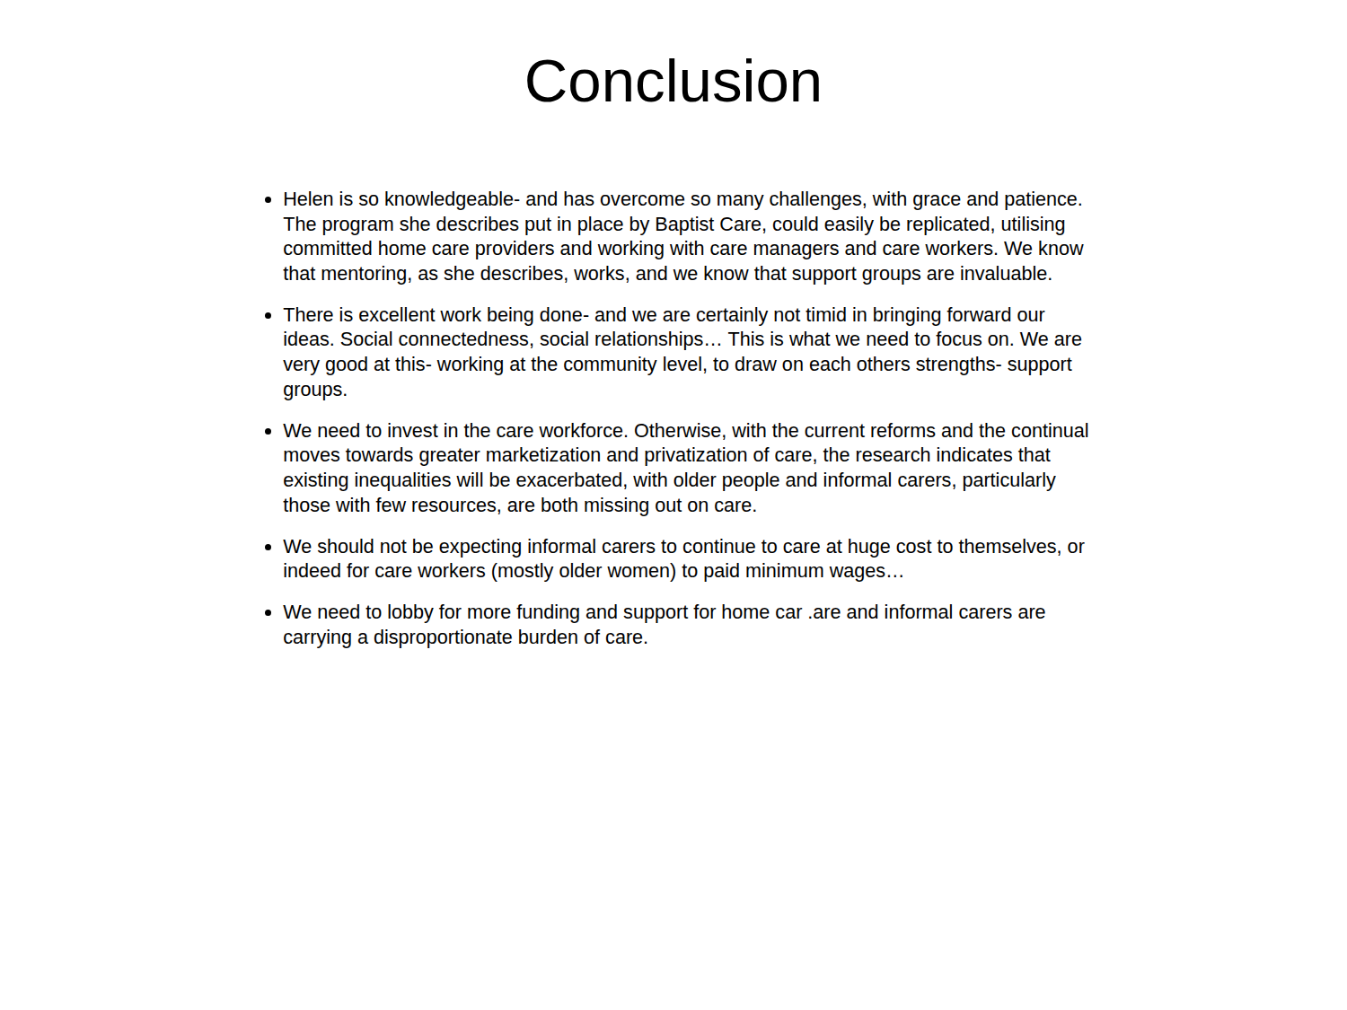Conclusion
Helen is so knowledgeable- and has overcome so many challenges, with grace and patience. The program she describes put in place by Baptist Care, could easily be replicated, utilising committed home care providers and working with care managers and care workers. We know that mentoring, as she describes, works, and we know that support groups are invaluable.
There is excellent work being done- and we are certainly not timid in bringing forward our ideas. Social connectedness, social relationships… This is what we need to focus on. We are very good at this- working at the community level, to draw on each others strengths- support groups.
We need to invest in the care workforce. Otherwise, with the current reforms and the continual moves towards greater marketization and privatization of care, the research indicates that existing inequalities will be exacerbated, with older people and informal carers, particularly those with few resources, are both missing out on care.
We should not be expecting informal carers to continue to care at huge cost to themselves, or indeed for care workers (mostly older women) to paid minimum wages…
We need to lobby for more funding and support for home car .are and informal carers are carrying a disproportionate burden of care.